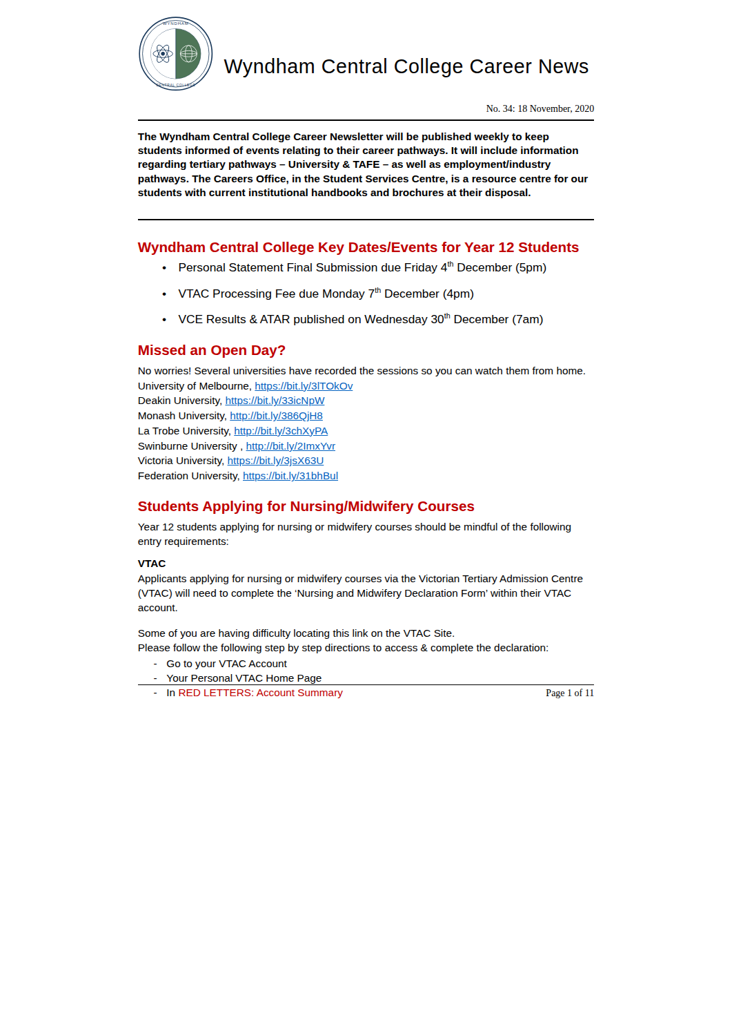WYNDHAM CENTRAL COLLEGE
Wyndham Central College Career News
No. 34: 18 November, 2020
The Wyndham Central College Career Newsletter will be published weekly to keep students informed of events relating to their career pathways. It will include information regarding tertiary pathways – University & TAFE – as well as employment/industry pathways. The Careers Office, in the Student Services Centre, is a resource centre for our students with current institutional handbooks and brochures at their disposal.
Wyndham Central College Key Dates/Events for Year 12 Students
Personal Statement Final Submission due Friday 4th December (5pm)
VTAC Processing Fee due Monday 7th December (4pm)
VCE Results & ATAR published on Wednesday 30th December (7am)
Missed an Open Day?
No worries! Several universities have recorded the sessions so you can watch them from home.
University of Melbourne, https://bit.ly/3lTOkOv
Deakin University, https://bit.ly/33icNpW
Monash University, http://bit.ly/386QjH8
La Trobe University, http://bit.ly/3chXyPA
Swinburne University , http://bit.ly/2ImxYvr
Victoria University, https://bit.ly/3jsX63U
Federation University, https://bit.ly/31bhBul
Students Applying for Nursing/Midwifery Courses
Year 12 students applying for nursing or midwifery courses should be mindful of the following entry requirements:
VTAC
Applicants applying for nursing or midwifery courses via the Victorian Tertiary Admission Centre (VTAC) will need to complete the ‘Nursing and Midwifery Declaration Form’ within their VTAC account.
Some of you are having difficulty locating this link on the VTAC Site.
Please follow the following step by step directions to access & complete the declaration:
Go to your VTAC Account
Your Personal VTAC Home Page
In RED LETTERS: Account Summary
Page 1 of 11